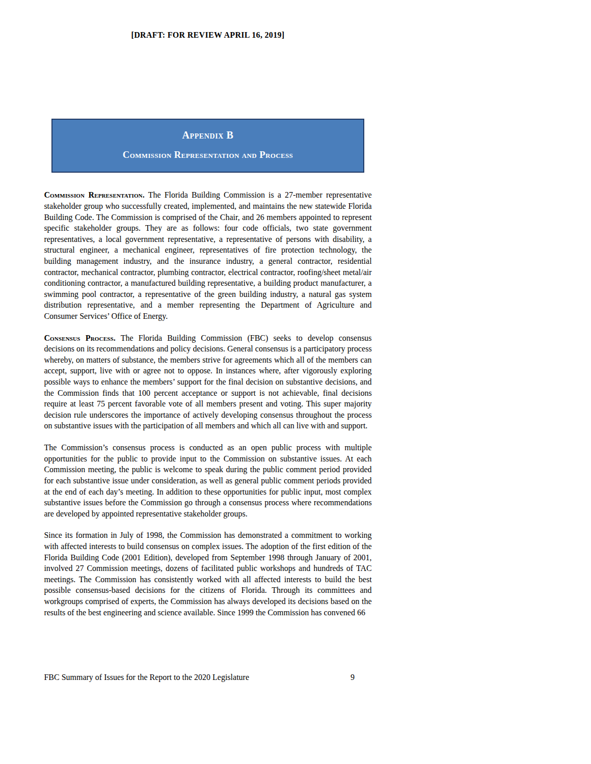[DRAFT: FOR REVIEW APRIL 16, 2019]
Appendix B
Commission Representation and Process
Commission Representation. The Florida Building Commission is a 27-member representative stakeholder group who successfully created, implemented, and maintains the new statewide Florida Building Code. The Commission is comprised of the Chair, and 26 members appointed to represent specific stakeholder groups. They are as follows: four code officials, two state government representatives, a local government representative, a representative of persons with disability, a structural engineer, a mechanical engineer, representatives of fire protection technology, the building management industry, and the insurance industry, a general contractor, residential contractor, mechanical contractor, plumbing contractor, electrical contractor, roofing/sheet metal/air conditioning contractor, a manufactured building representative, a building product manufacturer, a swimming pool contractor, a representative of the green building industry, a natural gas system distribution representative, and a member representing the Department of Agriculture and Consumer Services’ Office of Energy.
Consensus Process. The Florida Building Commission (FBC) seeks to develop consensus decisions on its recommendations and policy decisions. General consensus is a participatory process whereby, on matters of substance, the members strive for agreements which all of the members can accept, support, live with or agree not to oppose. In instances where, after vigorously exploring possible ways to enhance the members’ support for the final decision on substantive decisions, and the Commission finds that 100 percent acceptance or support is not achievable, final decisions require at least 75 percent favorable vote of all members present and voting. This super majority decision rule underscores the importance of actively developing consensus throughout the process on substantive issues with the participation of all members and which all can live with and support.
The Commission’s consensus process is conducted as an open public process with multiple opportunities for the public to provide input to the Commission on substantive issues. At each Commission meeting, the public is welcome to speak during the public comment period provided for each substantive issue under consideration, as well as general public comment periods provided at the end of each day’s meeting. In addition to these opportunities for public input, most complex substantive issues before the Commission go through a consensus process where recommendations are developed by appointed representative stakeholder groups.
Since its formation in July of 1998, the Commission has demonstrated a commitment to working with affected interests to build consensus on complex issues. The adoption of the first edition of the Florida Building Code (2001 Edition), developed from September 1998 through January of 2001, involved 27 Commission meetings, dozens of facilitated public workshops and hundreds of TAC meetings. The Commission has consistently worked with all affected interests to build the best possible consensus-based decisions for the citizens of Florida. Through its committees and workgroups comprised of experts, the Commission has always developed its decisions based on the results of the best engineering and science available. Since 1999 the Commission has convened 66
FBC Summary of Issues for the Report to the 2020 Legislature 9